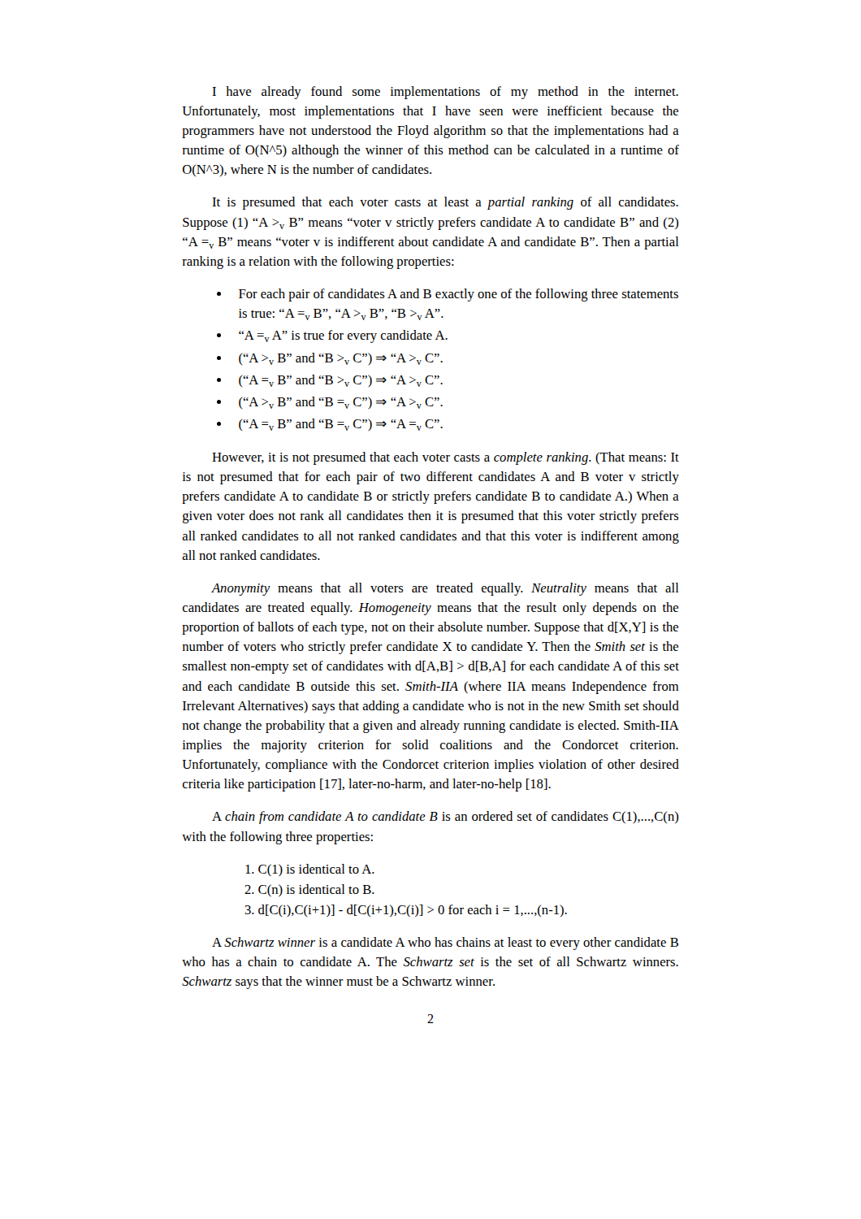I have already found some implementations of my method in the internet. Unfortunately, most implementations that I have seen were inefficient because the programmers have not understood the Floyd algorithm so that the implementations had a runtime of O(N^5) although the winner of this method can be calculated in a runtime of O(N^3), where N is the number of candidates.
It is presumed that each voter casts at least a partial ranking of all candidates. Suppose (1) “A >v B” means “voter v strictly prefers candidate A to candidate B” and (2) “A =v B” means “voter v is indifferent about candidate A and candidate B”. Then a partial ranking is a relation with the following properties:
For each pair of candidates A and B exactly one of the following three statements is true: “A =v B”, “A >v B”, “B >v A”.
“A =v A” is true for every candidate A.
(“A >v B” and “B >v C”) ⇒ “A >v C”.
(“A =v B” and “B >v C”) ⇒ “A >v C”.
(“A >v B” and “B =v C”) ⇒ “A >v C”.
(“A =v B” and “B =v C”) ⇒ “A =v C”.
However, it is not presumed that each voter casts a complete ranking. (That means: It is not presumed that for each pair of two different candidates A and B voter v strictly prefers candidate A to candidate B or strictly prefers candidate B to candidate A.) When a given voter does not rank all candidates then it is presumed that this voter strictly prefers all ranked candidates to all not ranked candidates and that this voter is indifferent among all not ranked candidates.
Anonymity means that all voters are treated equally. Neutrality means that all candidates are treated equally. Homogeneity means that the result only depends on the proportion of ballots of each type, not on their absolute number. Suppose that d[X,Y] is the number of voters who strictly prefer candidate X to candidate Y. Then the Smith set is the smallest non-empty set of candidates with d[A,B] > d[B,A] for each candidate A of this set and each candidate B outside this set. Smith-IIA (where IIA means Independence from Irrelevant Alternatives) says that adding a candidate who is not in the new Smith set should not change the probability that a given and already running candidate is elected. Smith-IIA implies the majority criterion for solid coalitions and the Condorcet criterion. Unfortunately, compliance with the Condorcet criterion implies violation of other desired criteria like participation [17], later-no-harm, and later-no-help [18].
A chain from candidate A to candidate B is an ordered set of candidates C(1),...,C(n) with the following three properties:
1. C(1) is identical to A.
2. C(n) is identical to B.
3. d[C(i),C(i+1)] - d[C(i+1),C(i)] > 0 for each i = 1,...,(n-1).
A Schwartz winner is a candidate A who has chains at least to every other candidate B who has a chain to candidate A. The Schwartz set is the set of all Schwartz winners. Schwartz says that the winner must be a Schwartz winner.
2